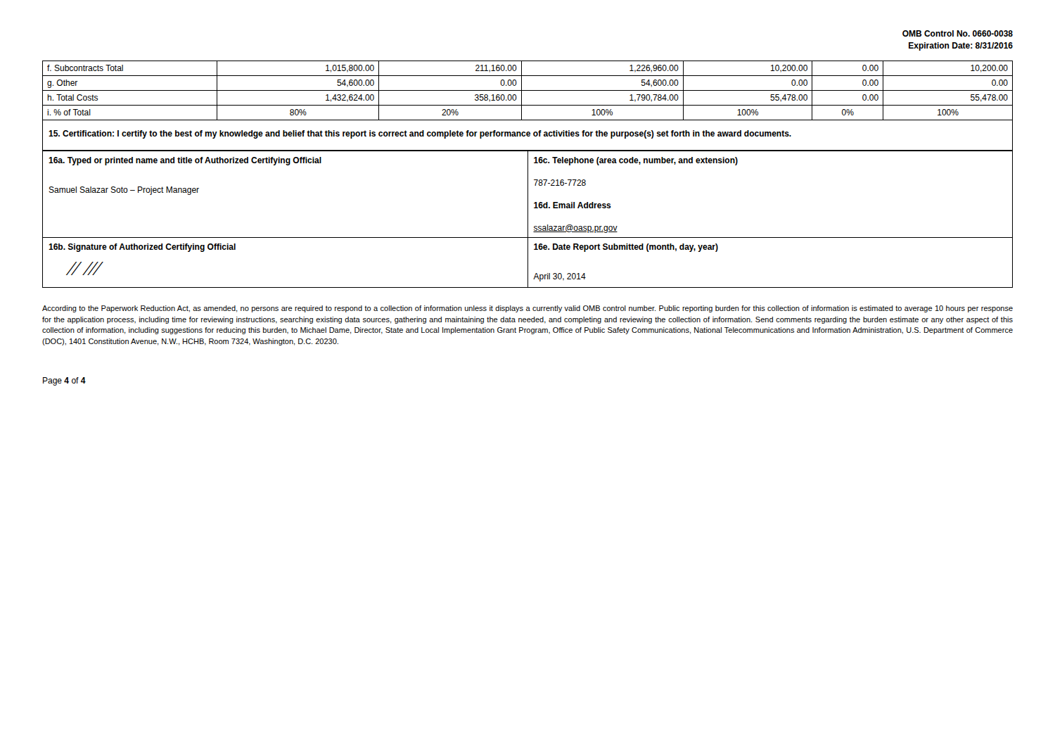OMB Control No. 0660-0038
Expiration Date: 8/31/2016
| f. Subcontracts Total | 1,015,800.00 | 211,160.00 | 1,226,960.00 | 10,200.00 | 0.00 | 10,200.00 |
| g. Other | 54,600.00 | 0.00 | 54,600.00 | 0.00 | 0.00 | 0.00 |
| h. Total Costs | 1,432,624.00 | 358,160.00 | 1,790,784.00 | 55,478.00 | 0.00 | 55,478.00 |
| i. % of Total | 80% | 20% | 100% | 100% | 0% | 100% |
15. Certification: I certify to the best of my knowledge and belief that this report is correct and complete for performance of activities for the purpose(s) set forth in the award documents.
| 16a. Typed or printed name and title of Authorized Certifying Official Samuel Salazar Soto – Project Manager | 16c. Telephone (area code, number, and extension) 787-216-7728 16d. Email Address ssalazar@oasp.pr.gov |
| 16b. Signature of Authorized Certifying Official ⁄⁄ ⁄⁄⁄ | 16e. Date Report Submitted (month, day, year) April 30, 2014 |
According to the Paperwork Reduction Act, as amended, no persons are required to respond to a collection of information unless it displays a currently valid OMB control number. Public reporting burden for this collection of information is estimated to average 10 hours per response for the application process, including time for reviewing instructions, searching existing data sources, gathering and maintaining the data needed, and completing and reviewing the collection of information. Send comments regarding the burden estimate or any other aspect of this collection of information, including suggestions for reducing this burden, to Michael Dame, Director, State and Local Implementation Grant Program, Office of Public Safety Communications, National Telecommunications and Information Administration, U.S. Department of Commerce (DOC), 1401 Constitution Avenue, N.W., HCHB, Room 7324, Washington, D.C. 20230.
Page 4 of 4